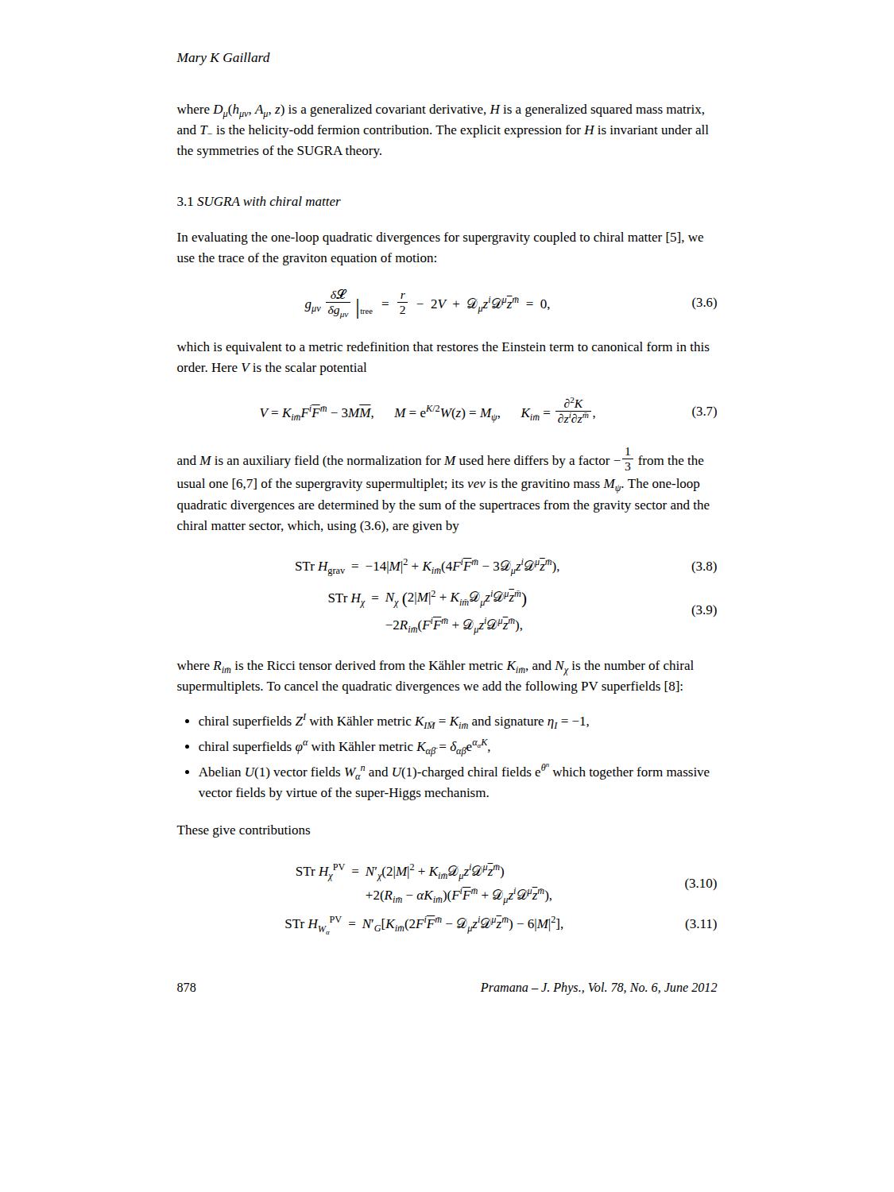Mary K Gaillard
where Dμ(hμν, Aμ, z) is a generalized covariant derivative, H is a generalized squared mass matrix, and T− is the helicity-odd fermion contribution. The explicit expression for H is invariant under all the symmetries of the SUGRA theory.
3.1 SUGRA with chiral matter
In evaluating the one-loop quadratic divergences for supergravity coupled to chiral matter [5], we use the trace of the graviton equation of motion:
gμν δ 𝓛 δgμν |tree = r 2 − 2V + 𝒟μzi𝒟μzm̄ = 0,
(3.6)
which is equivalent to a metric redefinition that restores the Einstein term to canonical form in this order. Here V is the scalar potential
V = Kim̄FiFm̄ − 3MM, M = eK/2W(z) = Mψ, Kim̄ = ∂2K∂zi∂zm̄,
(3.7)
and M is an auxiliary field (the normalization for M used here differs by a factor −13 from the the usual one [6,7] of the supergravity supermultiplet; its vev is the gravitino mass Mψ. The one-loop quadratic divergences are determined by the sum of the supertraces from the gravity sector and the chiral matter sector, which, using (3.6), are given by
| STr H grav | = | −14/ M / 2 + K im̄ (4 F i F m̄ − 3𝒟 μ z i 𝒟 μ z m̄ ), |
(3.8)
| STr H χ | = | N χ ( 2/ M / 2 + K im̄ 𝒟 μ z i 𝒟 μ z m̄ ) |
| | | −2 R im̄ ( F i F m̄ + 𝒟 μ z i 𝒟 μ z m̄ ), |
(3.9)
where Rim̄ is the Ricci tensor derived from the Kähler metric Kim̄, and Nχ is the number of chiral supermultiplets. To cancel the quadratic divergences we add the following PV superfields [8]:
chiral superfields ZI with Kähler metric KIM̄ = Kim̄ and signature ηI = −1,
chiral superfields φα with Kähler metric Kαβ̄ = δαβ̄eααK,
Abelian U(1) vector fields Wαn and U(1)-charged chiral fields eθn which together form massive vector fields by virtue of the super-Higgs mechanism.
These give contributions
| STr H χ PV | = | N ′ χ (2/ M / 2 + K im̄ 𝒟 μ z i 𝒟 μ z m̄ ) |
| | | +2( R im̄ − α K im̄ )( F i F m̄ + 𝒟 μ z i 𝒟 μ z m̄ ), |
(3.10)
| STr H W α PV | = | N ′ G [ K im̄ (2 F i F m̄ − 𝒟 μ z i 𝒟 μ z m̄ ) − 6/ M / 2 ], |
(3.11)
878
Pramana – J. Phys., Vol. 78, No. 6, June 2012